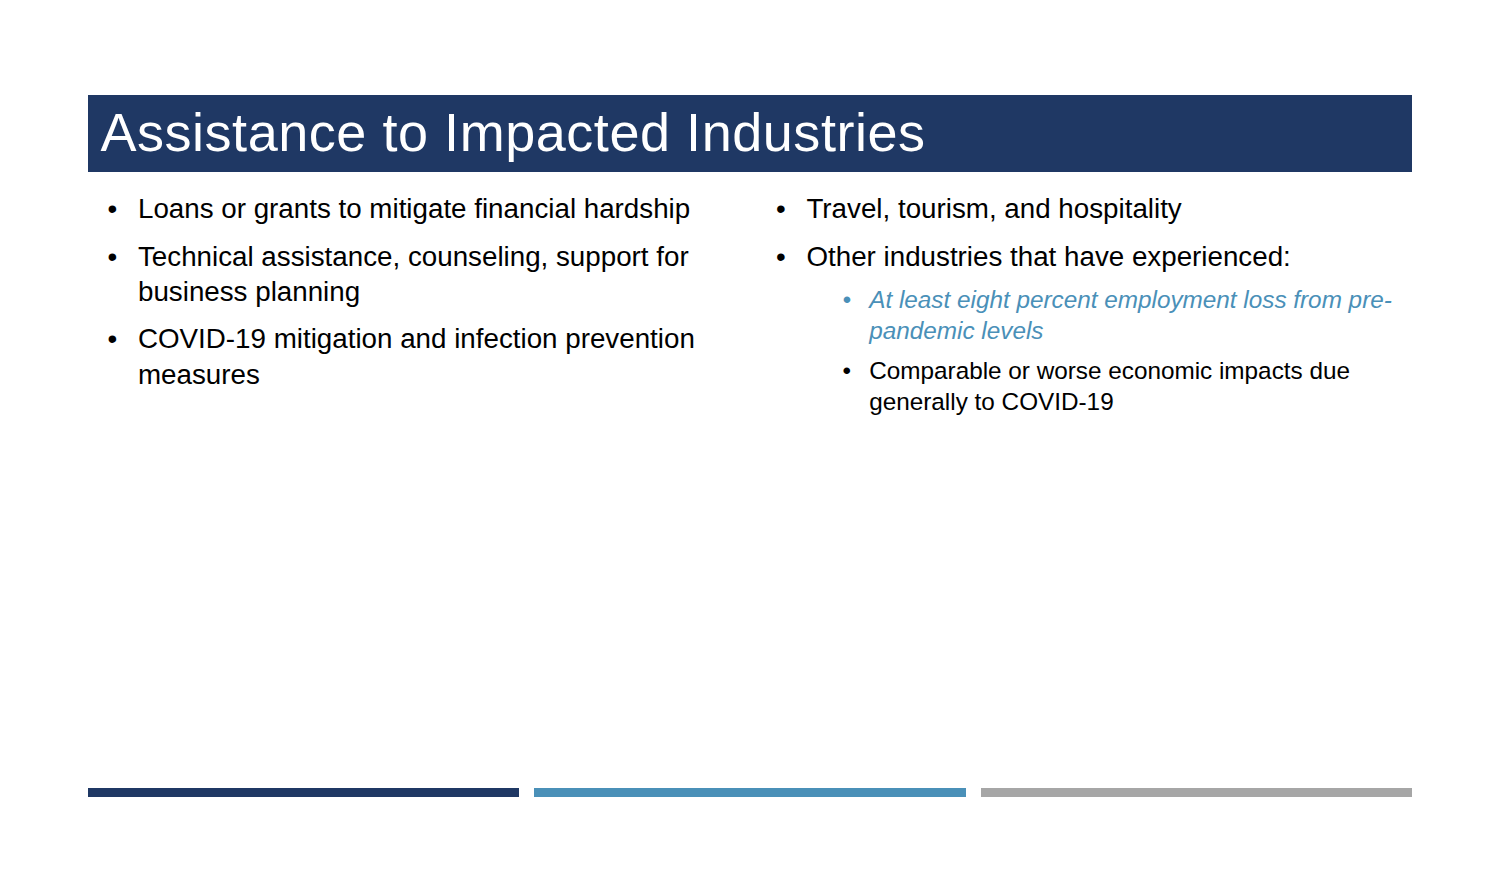Assistance to Impacted Industries
Loans or grants to mitigate financial hardship
Technical assistance, counseling, support for business planning
COVID-19 mitigation and infection prevention measures
Travel, tourism, and hospitality
Other industries that have experienced:
At least eight percent employment loss from pre-pandemic levels
Comparable or worse economic impacts due generally to COVID-19